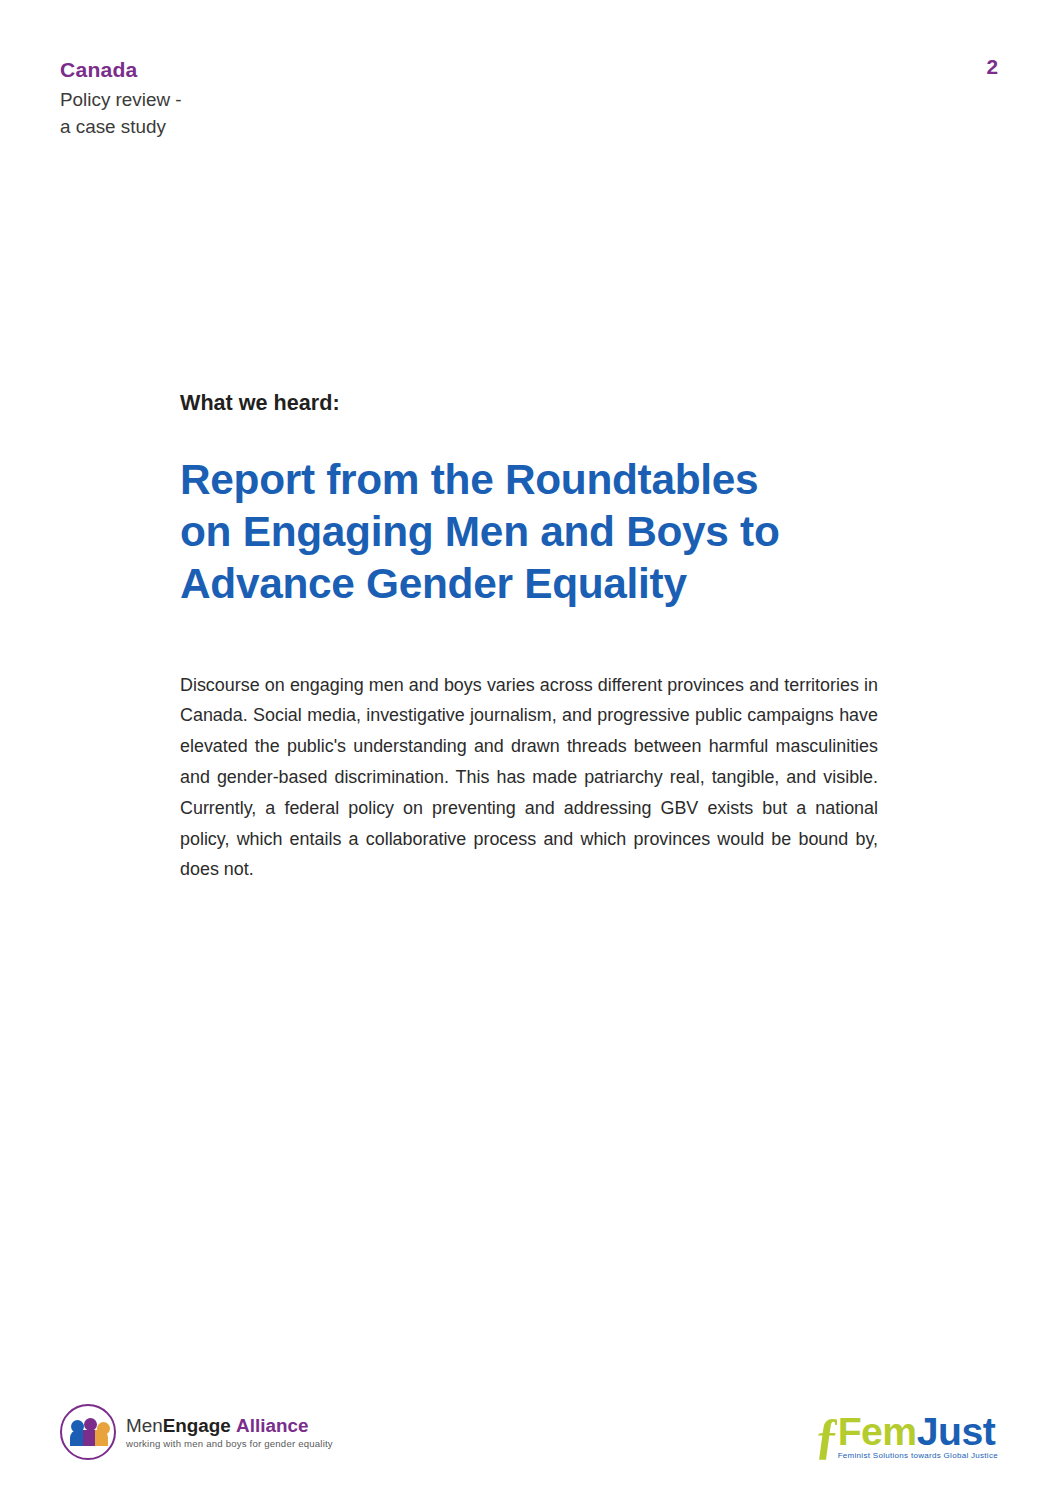Canada
Policy review -
a case study
2
What we heard:
Report from the Roundtables
on Engaging Men and Boys to
Advance Gender Equality
Discourse on engaging men and boys varies across different provinces and territories in Canada. Social media, investigative journalism, and progressive public campaigns have elevated the public's understanding and drawn threads between harmful masculinities and gender-based discrimination. This has made patriarchy real, tangible, and visible. Currently, a federal policy on preventing and addressing GBV exists but a national policy, which entails a collaborative process and which provinces would be bound by, does not.
MenEngage Alliance
working with men and boys for gender equality
ƒ
Fem Just
Feminist Solutions towards Global Justice